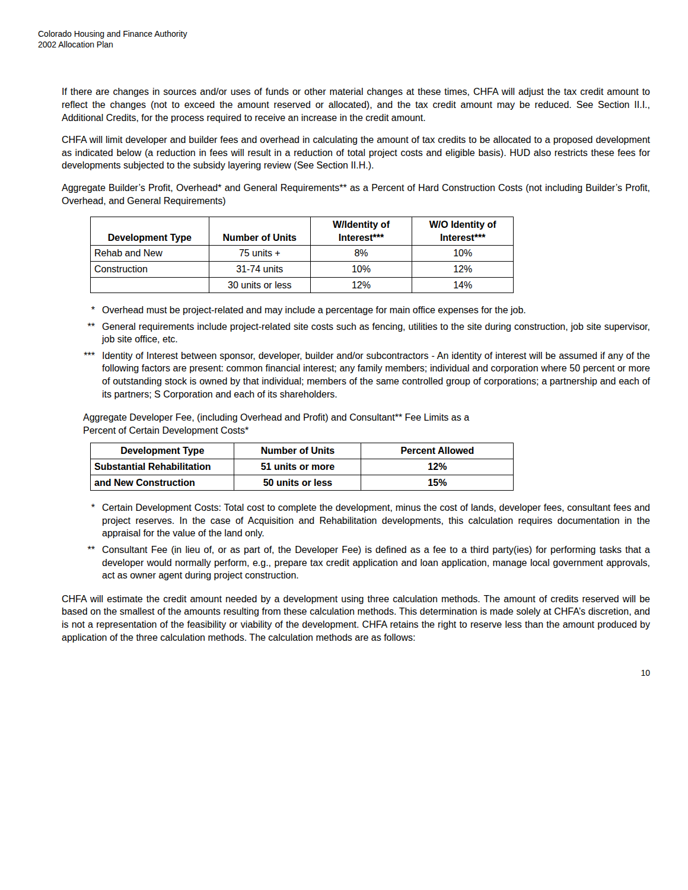Colorado Housing and Finance Authority
2002 Allocation Plan
If there are changes in sources and/or uses of funds or other material changes at these times, CHFA will adjust the tax credit amount to reflect the changes (not to exceed the amount reserved or allocated), and the tax credit amount may be reduced. See Section II.I., Additional Credits, for the process required to receive an increase in the credit amount.
CHFA will limit developer and builder fees and overhead in calculating the amount of tax credits to be allocated to a proposed development as indicated below (a reduction in fees will result in a reduction of total project costs and eligible basis). HUD also restricts these fees for developments subjected to the subsidy layering review (See Section II.H.).
Aggregate Builder’s Profit, Overhead* and General Requirements** as a Percent of Hard Construction Costs (not including Builder’s Profit, Overhead, and General Requirements)
| Development Type | Number of Units | W/Identity of Interest*** | W/O Identity of Interest*** |
| --- | --- | --- | --- |
| Rehab and New | 75 units + | 8% | 10% |
| Construction | 31-74 units | 10% | 12% |
| | 30 units or less | 12% | 14% |
*
Overhead must be project-related and may include a percentage for main office expenses for the job.
**
General requirements include project-related site costs such as fencing, utilities to the site during construction, job site supervisor, job site office, etc.
***
Identity of Interest between sponsor, developer, builder and/or subcontractors - An identity of interest will be assumed if any of the following factors are present: common financial interest; any family members; individual and corporation where 50 percent or more of outstanding stock is owned by that individual; members of the same controlled group of corporations; a partnership and each of its partners; S Corporation and each of its shareholders.
Aggregate Developer Fee, (including Overhead and Profit) and Consultant** Fee Limits as a
Percent of Certain Development Costs*
| Development Type | Number of Units | Percent Allowed |
| --- | --- | --- |
| Substantial Rehabilitation | 51 units or more | 12% |
| and New Construction | 50 units or less | 15% |
*
Certain Development Costs: Total cost to complete the development, minus the cost of lands, developer fees, consultant fees and project reserves. In the case of Acquisition and Rehabilitation developments, this calculation requires documentation in the appraisal for the value of the land only.
**
Consultant Fee (in lieu of, or as part of, the Developer Fee) is defined as a fee to a third party(ies) for performing tasks that a developer would normally perform, e.g., prepare tax credit application and loan application, manage local government approvals, act as owner agent during project construction.
CHFA will estimate the credit amount needed by a development using three calculation methods. The amount of credits reserved will be based on the smallest of the amounts resulting from these calculation methods. This determination is made solely at CHFA’s discretion, and is not a representation of the feasibility or viability of the development. CHFA retains the right to reserve less than the amount produced by application of the three calculation methods. The calculation methods are as follows:
10